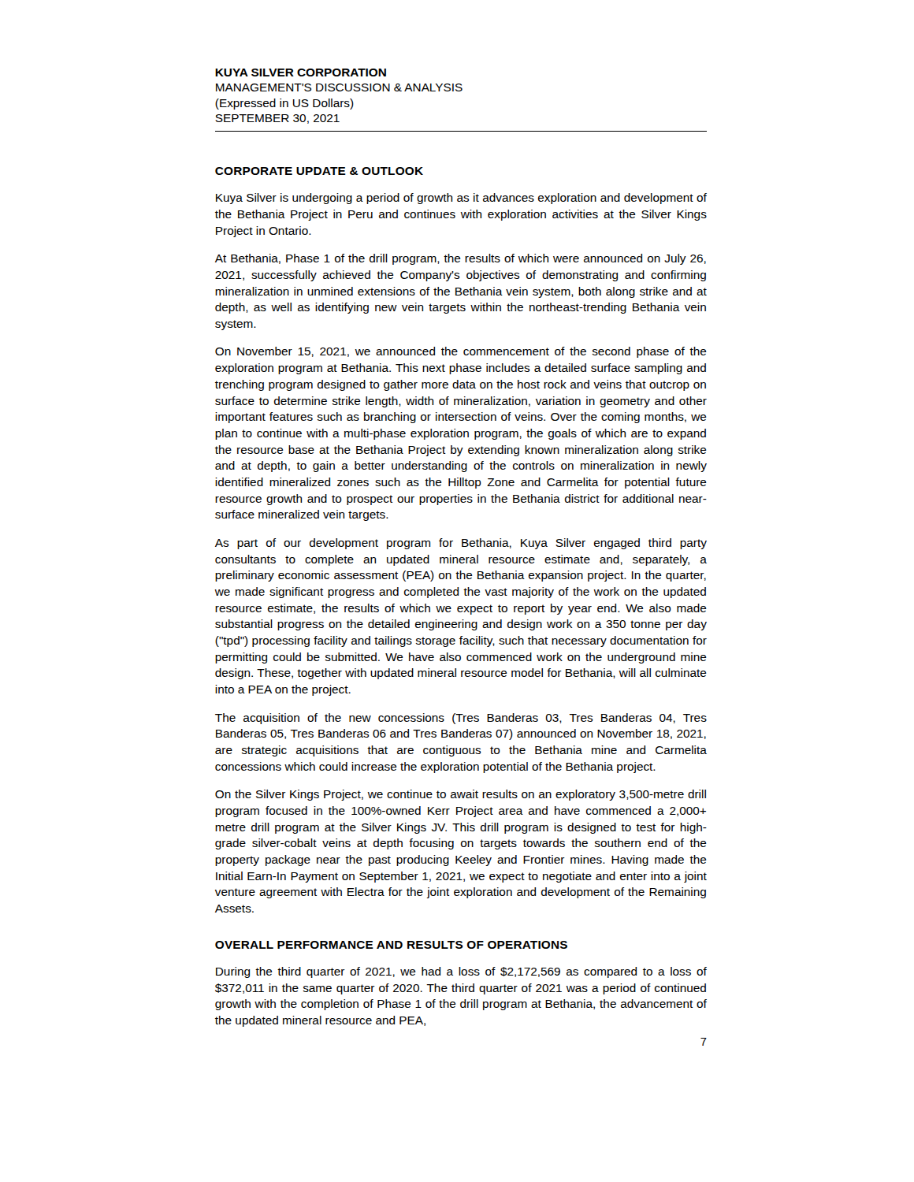KUYA SILVER CORPORATION
MANAGEMENT'S DISCUSSION & ANALYSIS
(Expressed in US Dollars)
SEPTEMBER 30, 2021
CORPORATE UPDATE & OUTLOOK
Kuya Silver is undergoing a period of growth as it advances exploration and development of the Bethania Project in Peru and continues with exploration activities at the Silver Kings Project in Ontario.
At Bethania, Phase 1 of the drill program, the results of which were announced on July 26, 2021, successfully achieved the Company's objectives of demonstrating and confirming mineralization in unmined extensions of the Bethania vein system, both along strike and at depth, as well as identifying new vein targets within the northeast-trending Bethania vein system.
On November 15, 2021, we announced the commencement of the second phase of the exploration program at Bethania. This next phase includes a detailed surface sampling and trenching program designed to gather more data on the host rock and veins that outcrop on surface to determine strike length, width of mineralization, variation in geometry and other important features such as branching or intersection of veins. Over the coming months, we plan to continue with a multi-phase exploration program, the goals of which are to expand the resource base at the Bethania Project by extending known mineralization along strike and at depth, to gain a better understanding of the controls on mineralization in newly identified mineralized zones such as the Hilltop Zone and Carmelita for potential future resource growth and to prospect our properties in the Bethania district for additional near-surface mineralized vein targets.
As part of our development program for Bethania, Kuya Silver engaged third party consultants to complete an updated mineral resource estimate and, separately, a preliminary economic assessment (PEA) on the Bethania expansion project. In the quarter, we made significant progress and completed the vast majority of the work on the updated resource estimate, the results of which we expect to report by year end. We also made substantial progress on the detailed engineering and design work on a 350 tonne per day ("tpd") processing facility and tailings storage facility, such that necessary documentation for permitting could be submitted. We have also commenced work on the underground mine design. These, together with updated mineral resource model for Bethania, will all culminate into a PEA on the project.
The acquisition of the new concessions (Tres Banderas 03, Tres Banderas 04, Tres Banderas 05, Tres Banderas 06 and Tres Banderas 07) announced on November 18, 2021, are strategic acquisitions that are contiguous to the Bethania mine and Carmelita concessions which could increase the exploration potential of the Bethania project.
On the Silver Kings Project, we continue to await results on an exploratory 3,500-metre drill program focused in the 100%-owned Kerr Project area and have commenced a 2,000+ metre drill program at the Silver Kings JV. This drill program is designed to test for high-grade silver-cobalt veins at depth focusing on targets towards the southern end of the property package near the past producing Keeley and Frontier mines. Having made the Initial Earn-In Payment on September 1, 2021, we expect to negotiate and enter into a joint venture agreement with Electra for the joint exploration and development of the Remaining Assets.
OVERALL PERFORMANCE AND RESULTS OF OPERATIONS
During the third quarter of 2021, we had a loss of $2,172,569 as compared to a loss of $372,011 in the same quarter of 2020. The third quarter of 2021 was a period of continued growth with the completion of Phase 1 of the drill program at Bethania, the advancement of the updated mineral resource and PEA,
7